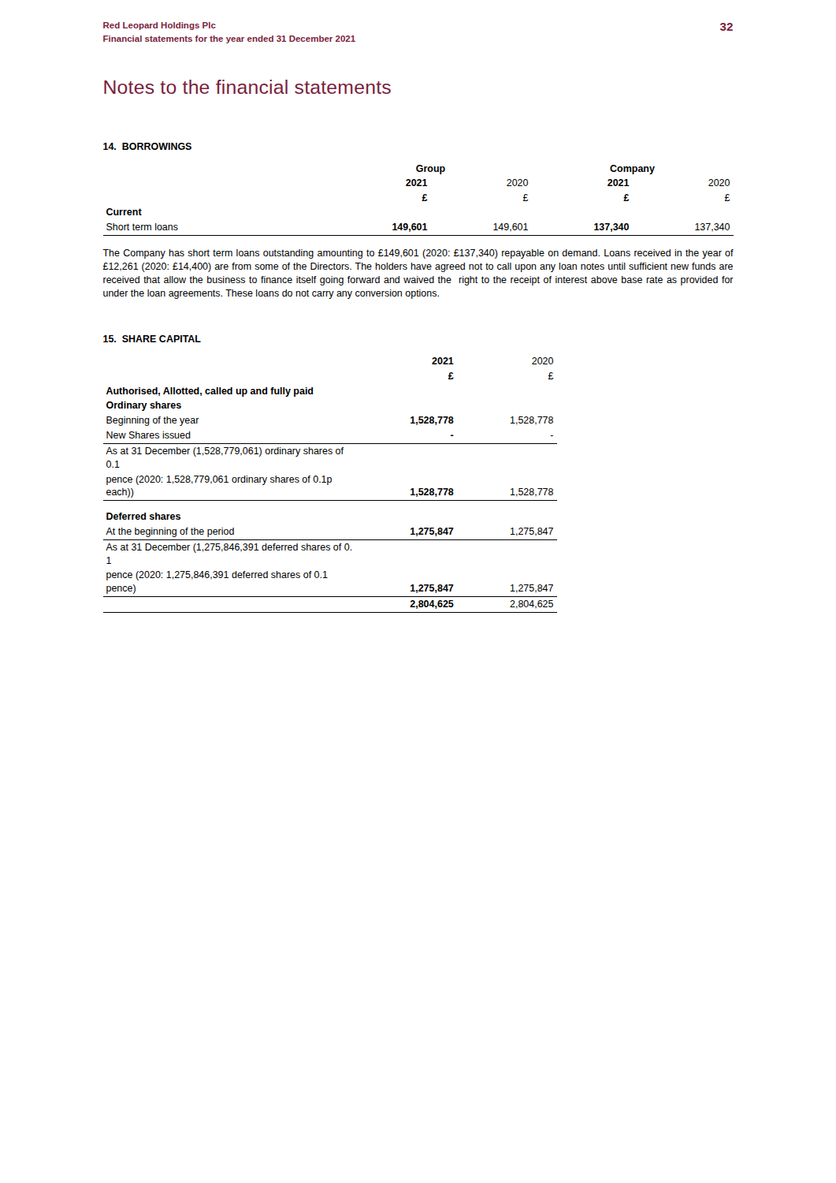Red Leopard Holdings Plc
Financial statements for the year ended 31 December 2021
32
Notes to the financial statements
14. Borrowings
| | Group | Company |
| --- | --- | --- |
| | 2021 | 2020 | 2021 | 2020 |
| | £ | £ | £ | £ |
| Current | |
| Short term loans | 149,601 | 149,601 | 137,340 | 137,340 |
The Company has short term loans outstanding amounting to £149,601 (2020: £137,340) repayable on demand. Loans received in the year of £12,261 (2020: £14,400) are from some of the Directors. The holders have agreed not to call upon any loan notes until sufficient new funds are received that allow the business to finance itself going forward and waived the right to the receipt of interest above base rate as provided for under the loan agreements. These loans do not carry any conversion options.
15. Share capital
| | 2021 | 2020 |
| | £ | £ |
| Authorised, Allotted, called up and fully paid | |
| Ordinary shares | |
| Beginning of the year | 1,528,778 | 1,528,778 |
| New Shares issued | - | - |
| As at 31 December (1,528,779,061) ordinary shares of 0.1 | | |
| pence (2020: 1,528,779,061 ordinary shares of 0.1p each)) | 1,528,778 | 1,528,778 |
| Deferred shares | |
| At the beginning of the period | 1,275,847 | 1,275,847 |
| As at 31 December (1,275,846,391 deferred shares of 0. 1 | | |
| pence (2020: 1,275,846,391 deferred shares of 0.1 pence) | 1,275,847 | 1,275,847 |
| | 2,804,625 | 2,804,625 |